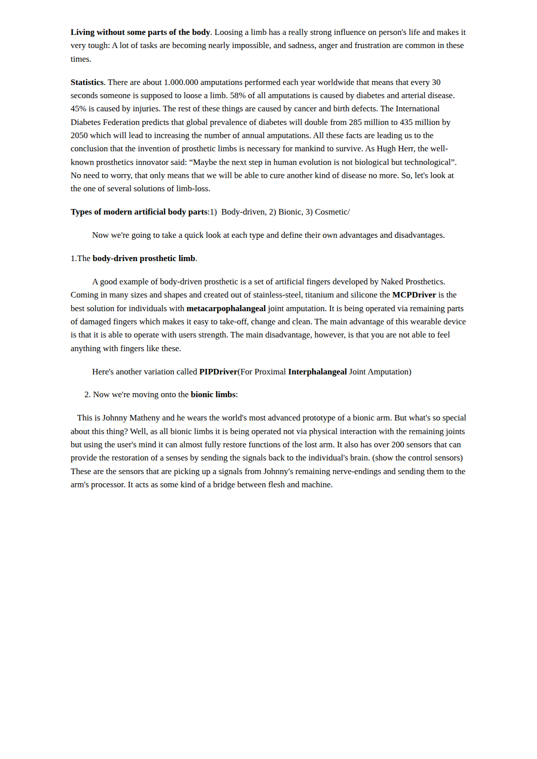Living without some parts of the body. Loosing a limb has a really strong influence on person's life and makes it very tough: A lot of tasks are becoming nearly impossible, and sadness, anger and frustration are common in these times.
Statistics. There are about 1.000.000 amputations performed each year worldwide that means that every 30 seconds someone is supposed to loose a limb. 58% of all amputations is caused by diabetes and arterial disease. 45% is caused by injuries. The rest of these things are caused by cancer and birth defects. The International Diabetes Federation predicts that global prevalence of diabetes will double from 285 million to 435 million by 2050 which will lead to increasing the number of annual amputations. All these facts are leading us to the conclusion that the invention of prosthetic limbs is necessary for mankind to survive. As Hugh Herr, the well-known prosthetics innovator said: “Maybe the next step in human evolution is not biological but technological”. No need to worry, that only means that we will be able to cure another kind of disease no more. So, let's look at the one of several solutions of limb-loss.
Types of modern artificial body parts:1) Body-driven, 2) Bionic, 3) Cosmetic/
Now we're going to take a quick look at each type and define their own advantages and disadvantages.
1.The body-driven prosthetic limb.
A good example of body-driven prosthetic is a set of artificial fingers developed by Naked Prosthetics. Coming in many sizes and shapes and created out of stainless-steel, titanium and silicone the MCPDriver is the best solution for individuals with metacarpophalangeal joint amputation. It is being operated via remaining parts of damaged fingers which makes it easy to take-off, change and clean. The main advantage of this wearable device is that it is able to operate with users strength. The main disadvantage, however, is that you are not able to feel anything with fingers like these.
Here's another variation called PIPDriver(For Proximal Interphalangeal Joint Amputation)
Now we're moving onto the bionic limbs:
This is Johnny Matheny and he wears the world's most advanced prototype of a bionic arm. But what's so special about this thing? Well, as all bionic limbs it is being operated not via physical interaction with the remaining joints but using the user's mind it can almost fully restore functions of the lost arm. It also has over 200 sensors that can provide the restoration of a senses by sending the signals back to the individual's brain. (show the control sensors) These are the sensors that are picking up a signals from Johnny's remaining nerve-endings and sending them to the arm's processor. It acts as some kind of a bridge between flesh and machine.